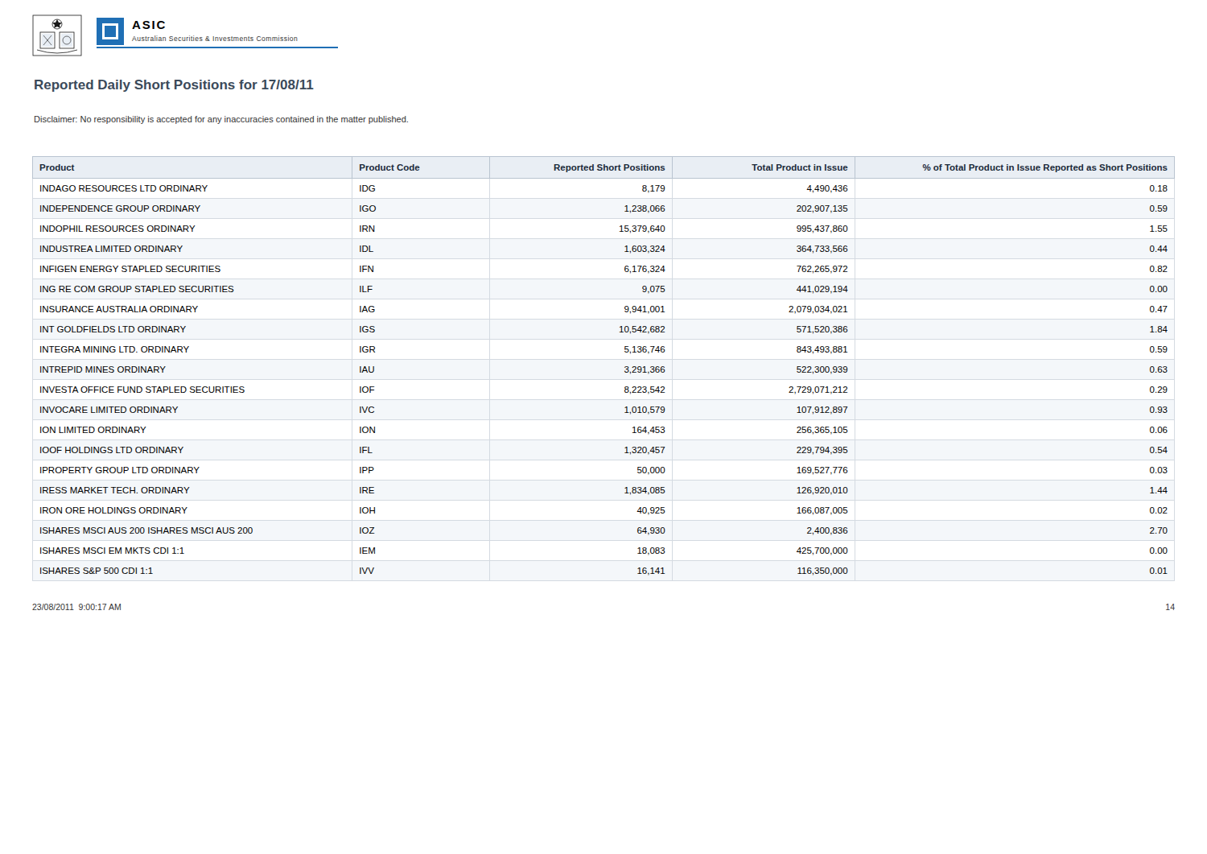ASIC
Australian Securities & Investments Commission
Reported Daily Short Positions for 17/08/11
Disclaimer: No responsibility is accepted for any inaccuracies contained in the matter published.
| Product | Product Code | Reported Short Positions | Total Product in Issue | % of Total Product in Issue Reported as Short Positions |
| --- | --- | --- | --- | --- |
| INDAGO RESOURCES LTD ORDINARY | IDG | 8,179 | 4,490,436 | 0.18 |
| INDEPENDENCE GROUP ORDINARY | IGO | 1,238,066 | 202,907,135 | 0.59 |
| INDOPHIL RESOURCES ORDINARY | IRN | 15,379,640 | 995,437,860 | 1.55 |
| INDUSTREA LIMITED ORDINARY | IDL | 1,603,324 | 364,733,566 | 0.44 |
| INFIGEN ENERGY STAPLED SECURITIES | IFN | 6,176,324 | 762,265,972 | 0.82 |
| ING RE COM GROUP STAPLED SECURITIES | ILF | 9,075 | 441,029,194 | 0.00 |
| INSURANCE AUSTRALIA ORDINARY | IAG | 9,941,001 | 2,079,034,021 | 0.47 |
| INT GOLDFIELDS LTD ORDINARY | IGS | 10,542,682 | 571,520,386 | 1.84 |
| INTEGRA MINING LTD. ORDINARY | IGR | 5,136,746 | 843,493,881 | 0.59 |
| INTREPID MINES ORDINARY | IAU | 3,291,366 | 522,300,939 | 0.63 |
| INVESTA OFFICE FUND STAPLED SECURITIES | IOF | 8,223,542 | 2,729,071,212 | 0.29 |
| INVOCARE LIMITED ORDINARY | IVC | 1,010,579 | 107,912,897 | 0.93 |
| ION LIMITED ORDINARY | ION | 164,453 | 256,365,105 | 0.06 |
| IOOF HOLDINGS LTD ORDINARY | IFL | 1,320,457 | 229,794,395 | 0.54 |
| IPROPERTY GROUP LTD ORDINARY | IPP | 50,000 | 169,527,776 | 0.03 |
| IRESS MARKET TECH. ORDINARY | IRE | 1,834,085 | 126,920,010 | 1.44 |
| IRON ORE HOLDINGS ORDINARY | IOH | 40,925 | 166,087,005 | 0.02 |
| ISHARES MSCI AUS 200 ISHARES MSCI AUS 200 | IOZ | 64,930 | 2,400,836 | 2.70 |
| ISHARES MSCI EM MKTS CDI 1:1 | IEM | 18,083 | 425,700,000 | 0.00 |
| ISHARES S&P 500 CDI 1:1 | IVV | 16,141 | 116,350,000 | 0.01 |
23/08/2011 9:00:17 AM
14